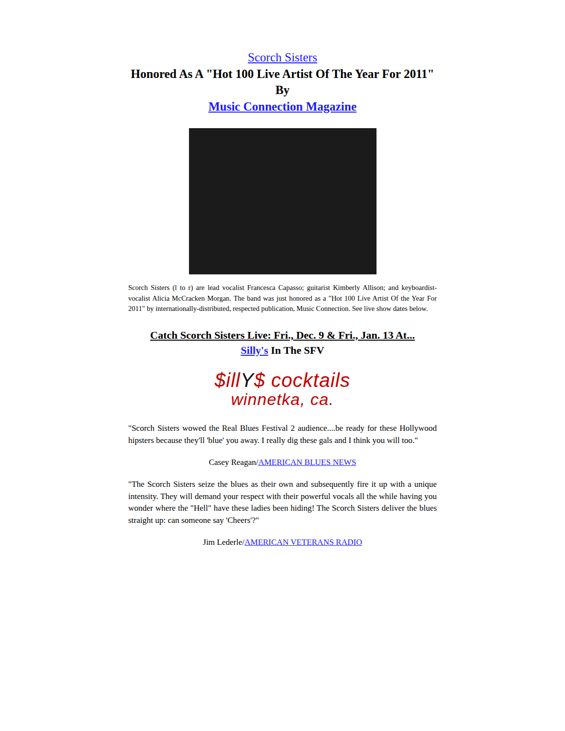Scorch Sisters
Honored As A "Hot 100 Live Artist Of The Year For 2011" By
Music Connection Magazine
Scorch Sisters (l to r) are lead vocalist Francesca Capasso; guitarist Kimberly Allison; and keyboardist-vocalist Alicia McCracken Morgan. The band was just honored as a "Hot 100 Live Artist Of the Year For 2011" by internationally-distributed, respected publication, Music Connection. See live show dates below.
Catch Scorch Sisters Live: Fri., Dec. 9 & Fri., Jan. 13 At... Silly's In The SFV
$illY$ cocktails
winnetka, ca.
"Scorch Sisters wowed the Real Blues Festival 2 audience....be ready for these Hollywood hipsters because they'll 'blue' you away. I really dig these gals and I think you will too."
Casey Reagan/AMERICAN BLUES NEWS
"The Scorch Sisters seize the blues as their own and subsequently fire it up with a unique intensity. They will demand your respect with their powerful vocals all the while having you wonder where the "Hell" have these ladies been hiding! The Scorch Sisters deliver the blues straight up: can someone say 'Cheers'?"
Jim Lederle/AMERICAN VETERANS RADIO